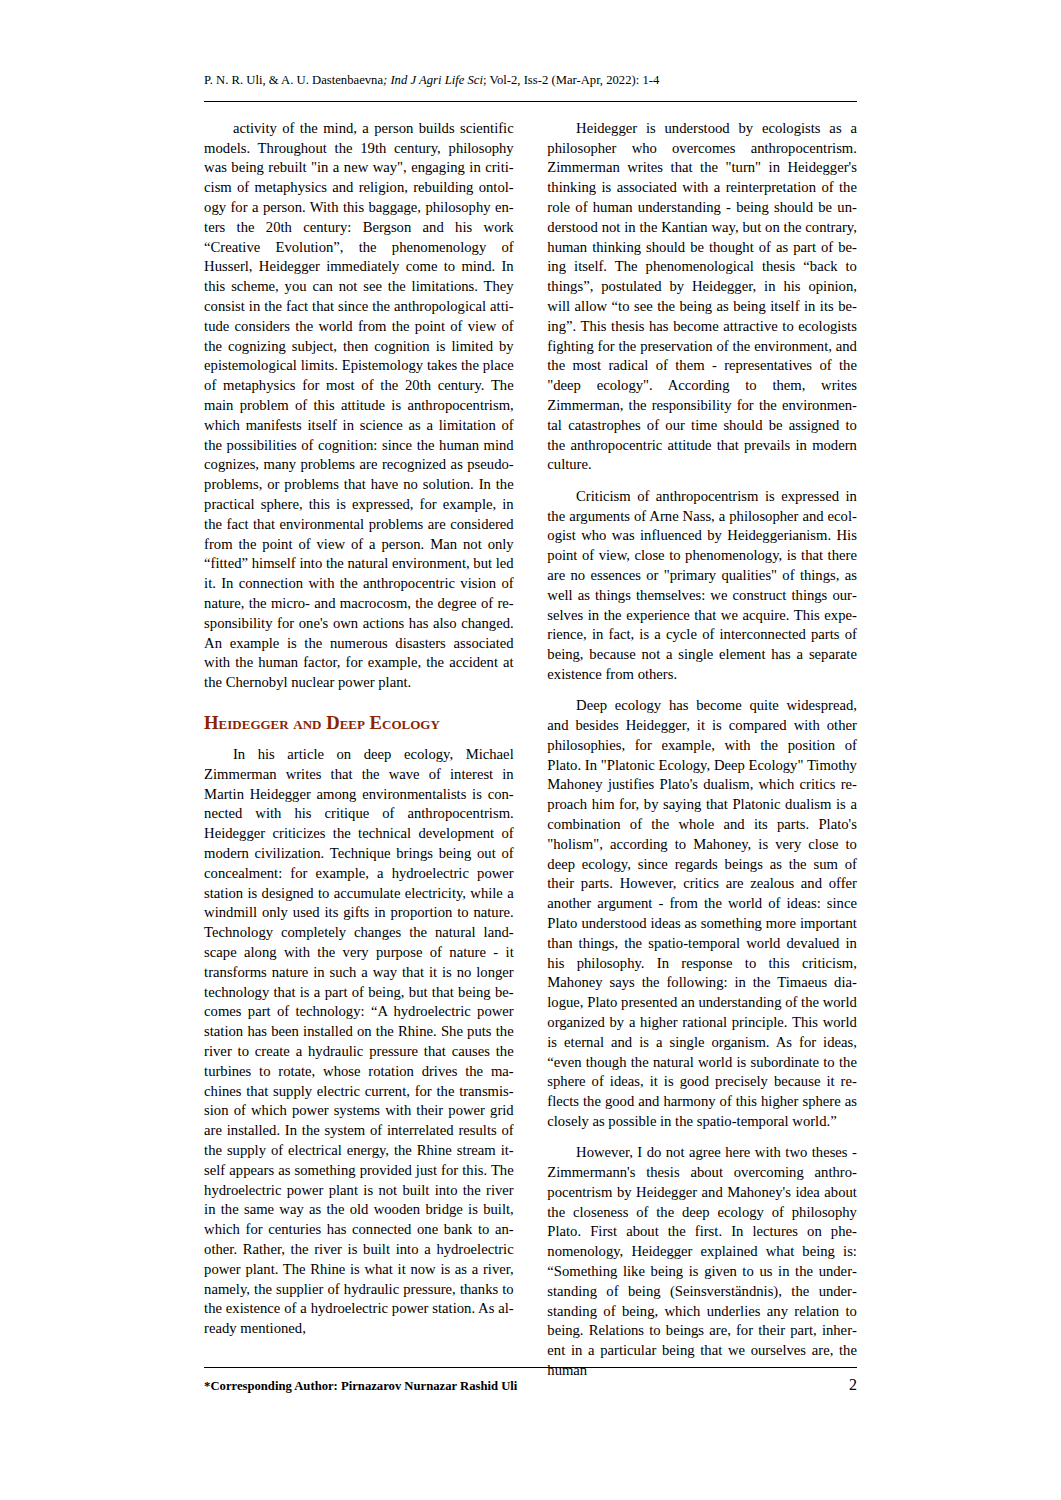P. N. R. Uli, & A. U. Dastenbaevna; Ind J Agri Life Sci; Vol-2, Iss-2 (Mar-Apr, 2022): 1-4
activity of the mind, a person builds scientific models. Throughout the 19th century, philosophy was being rebuilt "in a new way", engaging in criticism of metaphysics and religion, rebuilding ontology for a person. With this baggage, philosophy enters the 20th century: Bergson and his work “Creative Evolution”, the phenomenology of Husserl, Heidegger immediately come to mind. In this scheme, you can not see the limitations. They consist in the fact that since the anthropological attitude considers the world from the point of view of the cognizing subject, then cognition is limited by epistemological limits. Epistemology takes the place of metaphysics for most of the 20th century. The main problem of this attitude is anthropocentrism, which manifests itself in science as a limitation of the possibilities of cognition: since the human mind cognizes, many problems are recognized as pseudo-problems, or problems that have no solution. In the practical sphere, this is expressed, for example, in the fact that environmental problems are considered from the point of view of a person. Man not only “fitted” himself into the natural environment, but led it. In connection with the anthropocentric vision of nature, the micro- and macrocosm, the degree of responsibility for one's own actions has also changed. An example is the numerous disasters associated with the human factor, for example, the accident at the Chernobyl nuclear power plant.
Heidegger and Deep Ecology
In his article on deep ecology, Michael Zimmerman writes that the wave of interest in Martin Heidegger among environmentalists is connected with his critique of anthropocentrism. Heidegger criticizes the technical development of modern civilization. Technique brings being out of concealment: for example, a hydroelectric power station is designed to accumulate electricity, while a windmill only used its gifts in proportion to nature. Technology completely changes the natural landscape along with the very purpose of nature - it transforms nature in such a way that it is no longer technology that is a part of being, but that being becomes part of technology: “A hydroelectric power station has been installed on the Rhine. She puts the river to create a hydraulic pressure that causes the turbines to rotate, whose rotation drives the machines that supply electric current, for the transmission of which power systems with their power grid are installed. In the system of interrelated results of the supply of electrical energy, the Rhine stream itself appears as something provided just for this. The hydroelectric power plant is not built into the river in the same way as the old wooden bridge is built, which for centuries has connected one bank to another. Rather, the river is built into a hydroelectric power plant. The Rhine is what it now is as a river, namely, the supplier of hydraulic pressure, thanks to the existence of a hydroelectric power station. As already mentioned,
Heidegger is understood by ecologists as a philosopher who overcomes anthropocentrism. Zimmerman writes that the "turn" in Heidegger's thinking is associated with a reinterpretation of the role of human understanding - being should be understood not in the Kantian way, but on the contrary, human thinking should be thought of as part of being itself. The phenomenological thesis “back to things”, postulated by Heidegger, in his opinion, will allow “to see the being as being itself in its being”. This thesis has become attractive to ecologists fighting for the preservation of the environment, and the most radical of them - representatives of the "deep ecology". According to them, writes Zimmerman, the responsibility for the environmental catastrophes of our time should be assigned to the anthropocentric attitude that prevails in modern culture.
Criticism of anthropocentrism is expressed in the arguments of Arne Nass, a philosopher and ecologist who was influenced by Heideggerianism. His point of view, close to phenomenology, is that there are no essences or "primary qualities" of things, as well as things themselves: we construct things ourselves in the experience that we acquire. This experience, in fact, is a cycle of interconnected parts of being, because not a single element has a separate existence from others.
Deep ecology has become quite widespread, and besides Heidegger, it is compared with other philosophies, for example, with the position of Plato. In "Platonic Ecology, Deep Ecology" Timothy Mahoney justifies Plato's dualism, which critics reproach him for, by saying that Platonic dualism is a combination of the whole and its parts. Plato's "holism", according to Mahoney, is very close to deep ecology, since regards beings as the sum of their parts. However, critics are zealous and offer another argument - from the world of ideas: since Plato understood ideas as something more important than things, the spatio-temporal world devalued in his philosophy. In response to this criticism, Mahoney says the following: in the Timaeus dialogue, Plato presented an understanding of the world organized by a higher rational principle. This world is eternal and is a single organism. As for ideas, “even though the natural world is subordinate to the sphere of ideas, it is good precisely because it reflects the good and harmony of this higher sphere as closely as possible in the spatio-temporal world.”
However, I do not agree here with two theses - Zimmermann's thesis about overcoming anthropocentrism by Heidegger and Mahoney's idea about the closeness of the deep ecology of philosophy Plato. First about the first. In lectures on phenomenology, Heidegger explained what being is: “Something like being is given to us in the understanding of being (Seinsverständnis), the understanding of being, which underlies any relation to being. Relations to beings are, for their part, inherent in a particular being that we ourselves are, the human
*Corresponding Author: Pirnazarov Nurnazar Rashid Uli 2